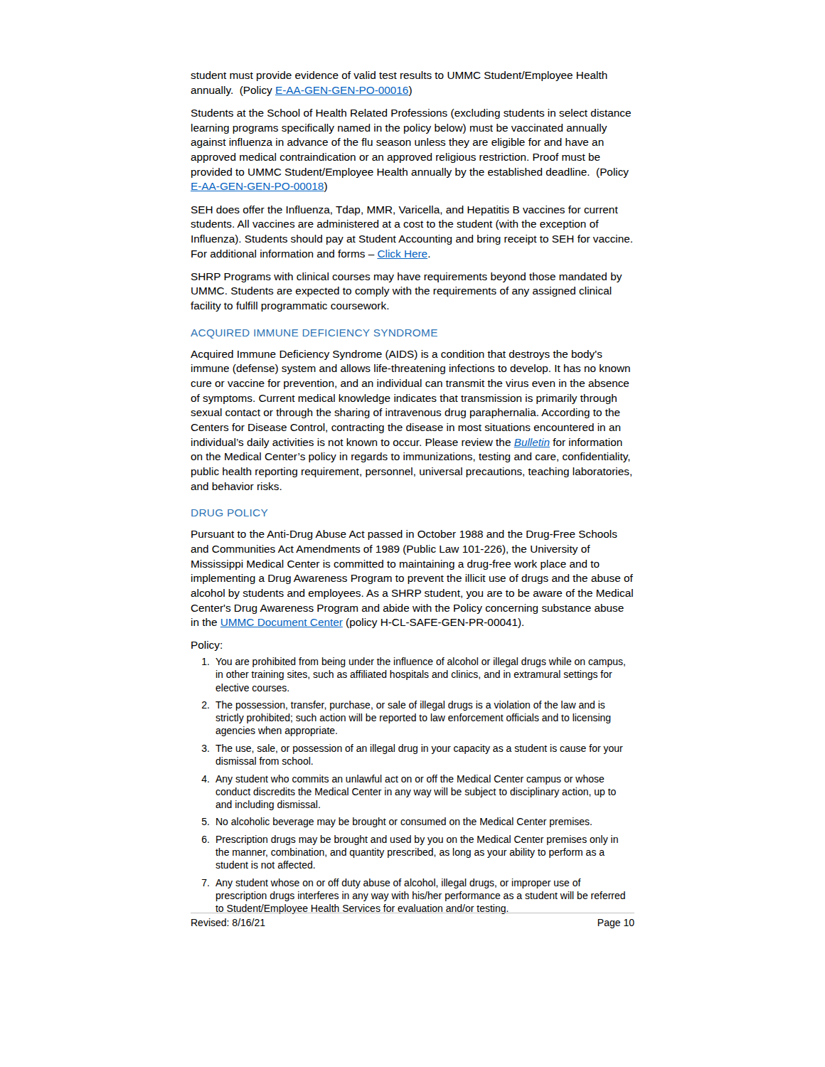student must provide evidence of valid test results to UMMC Student/Employee Health annually. (Policy E-AA-GEN-GEN-PO-00016)
Students at the School of Health Related Professions (excluding students in select distance learning programs specifically named in the policy below) must be vaccinated annually against influenza in advance of the flu season unless they are eligible for and have an approved medical contraindication or an approved religious restriction. Proof must be provided to UMMC Student/Employee Health annually by the established deadline. (Policy E-AA-GEN-GEN-PO-00018)
SEH does offer the Influenza, Tdap, MMR, Varicella, and Hepatitis B vaccines for current students. All vaccines are administered at a cost to the student (with the exception of Influenza). Students should pay at Student Accounting and bring receipt to SEH for vaccine. For additional information and forms – Click Here.
SHRP Programs with clinical courses may have requirements beyond those mandated by UMMC. Students are expected to comply with the requirements of any assigned clinical facility to fulfill programmatic coursework.
Acquired Immune Deficiency Syndrome
Acquired Immune Deficiency Syndrome (AIDS) is a condition that destroys the body's immune (defense) system and allows life-threatening infections to develop. It has no known cure or vaccine for prevention, and an individual can transmit the virus even in the absence of symptoms. Current medical knowledge indicates that transmission is primarily through sexual contact or through the sharing of intravenous drug paraphernalia. According to the Centers for Disease Control, contracting the disease in most situations encountered in an individual’s daily activities is not known to occur. Please review the Bulletin for information on the Medical Center’s policy in regards to immunizations, testing and care, confidentiality, public health reporting requirement, personnel, universal precautions, teaching laboratories, and behavior risks.
Drug Policy
Pursuant to the Anti-Drug Abuse Act passed in October 1988 and the Drug-Free Schools and Communities Act Amendments of 1989 (Public Law 101-226), the University of Mississippi Medical Center is committed to maintaining a drug-free work place and to implementing a Drug Awareness Program to prevent the illicit use of drugs and the abuse of alcohol by students and employees. As a SHRP student, you are to be aware of the Medical Center's Drug Awareness Program and abide with the Policy concerning substance abuse in the UMMC Document Center (policy H-CL-SAFE-GEN-PR-00041).
Policy:
You are prohibited from being under the influence of alcohol or illegal drugs while on campus, in other training sites, such as affiliated hospitals and clinics, and in extramural settings for elective courses.
The possession, transfer, purchase, or sale of illegal drugs is a violation of the law and is strictly prohibited; such action will be reported to law enforcement officials and to licensing agencies when appropriate.
The use, sale, or possession of an illegal drug in your capacity as a student is cause for your dismissal from school.
Any student who commits an unlawful act on or off the Medical Center campus or whose conduct discredits the Medical Center in any way will be subject to disciplinary action, up to and including dismissal.
No alcoholic beverage may be brought or consumed on the Medical Center premises.
Prescription drugs may be brought and used by you on the Medical Center premises only in the manner, combination, and quantity prescribed, as long as your ability to perform as a student is not affected.
Any student whose on or off duty abuse of alcohol, illegal drugs, or improper use of prescription drugs interferes in any way with his/her performance as a student will be referred to Student/Employee Health Services for evaluation and/or testing.
Revised: 8/16/21 Page 10